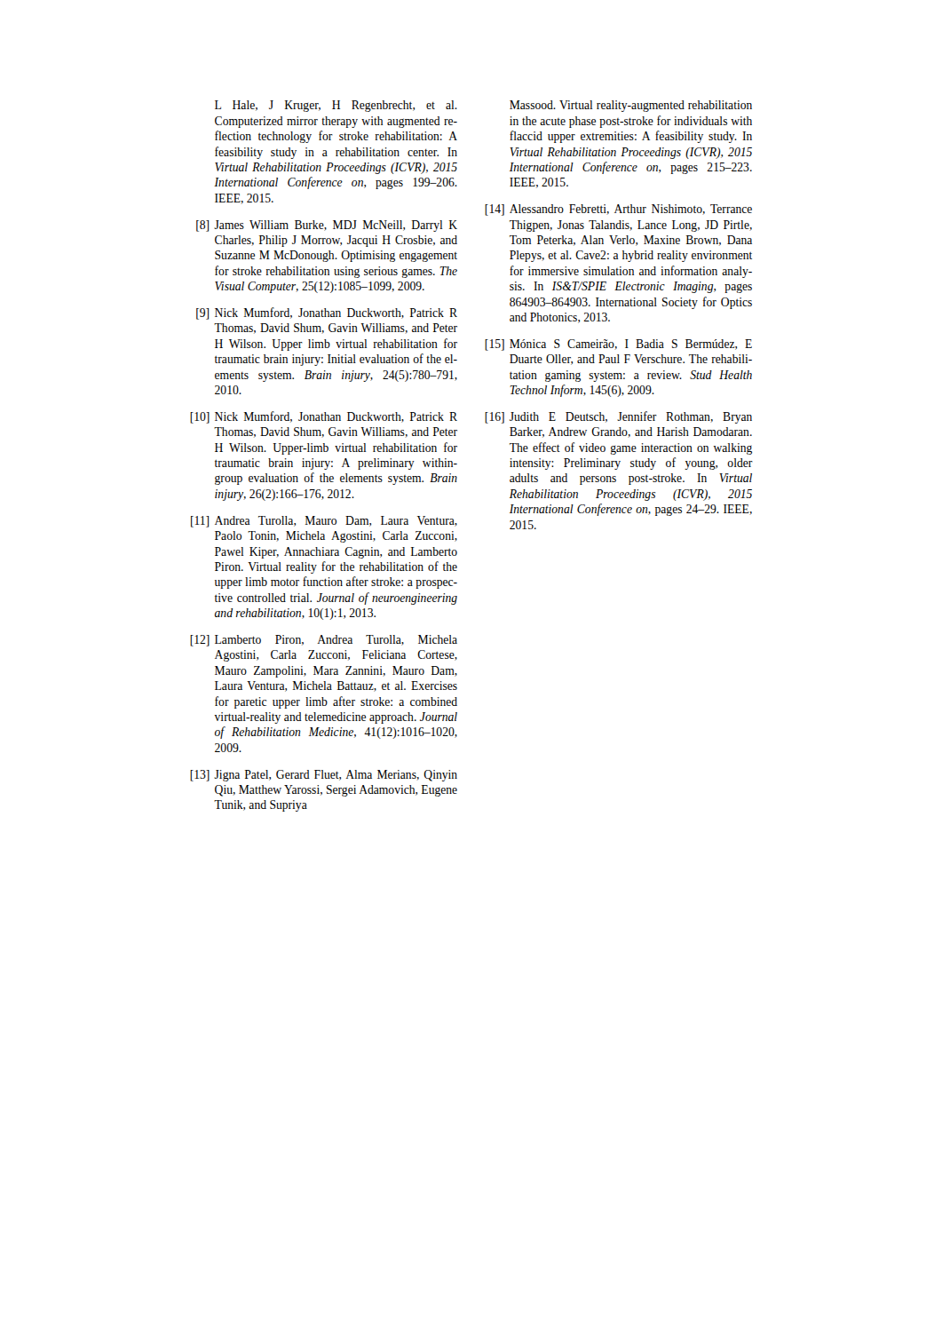L Hale, J Kruger, H Regenbrecht, et al. Computerized mirror therapy with augmented reflection technology for stroke rehabilitation: A feasibility study in a rehabilitation center. In Virtual Rehabilitation Proceedings (ICVR), 2015 International Conference on, pages 199–206. IEEE, 2015.
[8] James William Burke, MDJ McNeill, Darryl K Charles, Philip J Morrow, Jacqui H Crosbie, and Suzanne M McDonough. Optimising engagement for stroke rehabilitation using serious games. The Visual Computer, 25(12):1085–1099, 2009.
[9] Nick Mumford, Jonathan Duckworth, Patrick R Thomas, David Shum, Gavin Williams, and Peter H Wilson. Upper limb virtual rehabilitation for traumatic brain injury: Initial evaluation of the elements system. Brain injury, 24(5):780–791, 2010.
[10] Nick Mumford, Jonathan Duckworth, Patrick R Thomas, David Shum, Gavin Williams, and Peter H Wilson. Upper-limb virtual rehabilitation for traumatic brain injury: A preliminary within-group evaluation of the elements system. Brain injury, 26(2):166–176, 2012.
[11] Andrea Turolla, Mauro Dam, Laura Ventura, Paolo Tonin, Michela Agostini, Carla Zucconi, Pawel Kiper, Annachiara Cagnin, and Lamberto Piron. Virtual reality for the rehabilitation of the upper limb motor function after stroke: a prospective controlled trial. Journal of neuroengineering and rehabilitation, 10(1):1, 2013.
[12] Lamberto Piron, Andrea Turolla, Michela Agostini, Carla Zucconi, Feliciana Cortese, Mauro Zampolini, Mara Zannini, Mauro Dam, Laura Ventura, Michela Battauz, et al. Exercises for paretic upper limb after stroke: a combined virtual-reality and telemedicine approach. Journal of Rehabilitation Medicine, 41(12):1016–1020, 2009.
[13] Jigna Patel, Gerard Fluet, Alma Merians, Qinyin Qiu, Matthew Yarossi, Sergei Adamovich, Eugene Tunik, and Supriya
Massood. Virtual reality-augmented rehabilitation in the acute phase post-stroke for individuals with flaccid upper extremities: A feasibility study. In Virtual Rehabilitation Proceedings (ICVR), 2015 International Conference on, pages 215–223. IEEE, 2015.
[14] Alessandro Febretti, Arthur Nishimoto, Terrance Thigpen, Jonas Talandis, Lance Long, JD Pirtle, Tom Peterka, Alan Verlo, Maxine Brown, Dana Plepys, et al. Cave2: a hybrid reality environment for immersive simulation and information analysis. In IS&T/SPIE Electronic Imaging, pages 864903–864903. International Society for Optics and Photonics, 2013.
[15] Mónica S Cameirão, I Badia S Bermúdez, E Duarte Oller, and Paul F Verschure. The rehabilitation gaming system: a review. Stud Health Technol Inform, 145(6), 2009.
[16] Judith E Deutsch, Jennifer Rothman, Bryan Barker, Andrew Grando, and Harish Damodaran. The effect of video game interaction on walking intensity: Preliminary study of young, older adults and persons post-stroke. In Virtual Rehabilitation Proceedings (ICVR), 2015 International Conference on, pages 24–29. IEEE, 2015.